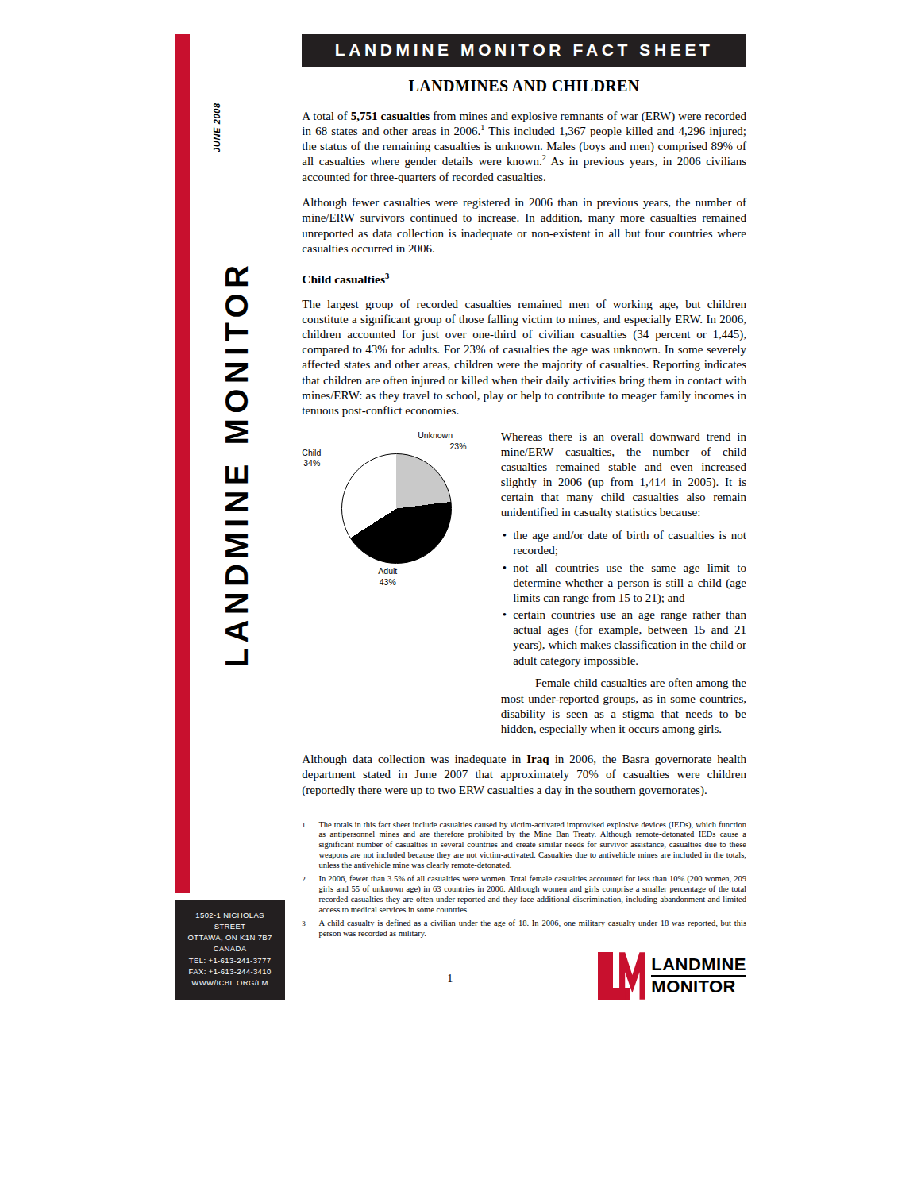LANDMINE MONITOR
JUNE 2008
1502-1 Nicholas Street
Ottawa, ON K1N 7B7
canada
Tel: +1-613-241-3777
Fax: +1-613-244-3410
www/icbl.org/lm
LANDMINE MONITOR FACT SHEET
LANDMINES AND CHILDREN
A total of 5,751 casualties from mines and explosive remnants of war (ERW) were recorded in 68 states and other areas in 2006.1 This included 1,367 people killed and 4,296 injured; the status of the remaining casualties is unknown. Males (boys and men) comprised 89% of all casualties where gender details were known.2 As in previous years, in 2006 civilians accounted for three-quarters of recorded casualties.
Although fewer casualties were registered in 2006 than in previous years, the number of mine/ERW survivors continued to increase. In addition, many more casualties remained unreported as data collection is inadequate or non-existent in all but four countries where casualties occurred in 2006.
Child casualties3
The largest group of recorded casualties remained men of working age, but children constitute a significant group of those falling victim to mines, and especially ERW. In 2006, children accounted for just over one-third of civilian casualties (34 percent or 1,445), compared to 43% for adults. For 23% of casualties the age was unknown. In some severely affected states and other areas, children were the majority of casualties. Reporting indicates that children are often injured or killed when their daily activities bring them in contact with mines/ERW: as they travel to school, play or help to contribute to meager family incomes in tenuous post-conflict economies.
Unknown23%
Child34%
Adult43%
Whereas there is an overall downward trend in mine/ERW casualties, the number of child casualties remained stable and even increased slightly in 2006 (up from 1,414 in 2005). It is certain that many child casualties also remain unidentified in casualty statistics because:
the age and/or date of birth of casualties is not recorded;
not all countries use the same age limit to determine whether a person is still a child (age limits can range from 15 to 21); and
certain countries use an age range rather than actual ages (for example, between 15 and 21 years), which makes classification in the child or adult category impossible.
Female child casualties are often among the most under-reported groups, as in some countries, disability is seen as a stigma that needs to be hidden, especially when it occurs among girls.
Although data collection was inadequate in Iraq in 2006, the Basra governorate health department stated in June 2007 that approximately 70% of casualties were children (reportedly there were up to two ERW casualties a day in the southern governorates).
1
The totals in this fact sheet include casualties caused by victim-activated improvised explosive devices (IEDs), which function as antipersonnel mines and are therefore prohibited by the Mine Ban Treaty. Although remote-detonated IEDs cause a significant number of casualties in several countries and create similar needs for survivor assistance, casualties due to these weapons are not included because they are not victim-activated. Casualties due to antivehicle mines are included in the totals, unless the antivehicle mine was clearly remote-detonated.
2
In 2006, fewer than 3.5% of all casualties were women. Total female casualties accounted for less than 10% (200 women, 209 girls and 55 of unknown age) in 63 countries in 2006. Although women and girls comprise a smaller percentage of the total recorded casualties they are often under-reported and they face additional discrimination, including abandonment and limited access to medical services in some countries.
3
A child casualty is defined as a civilian under the age of 18. In 2006, one military casualty under 18 was reported, but this person was recorded as military.
1
LANDMINE
MONITOR